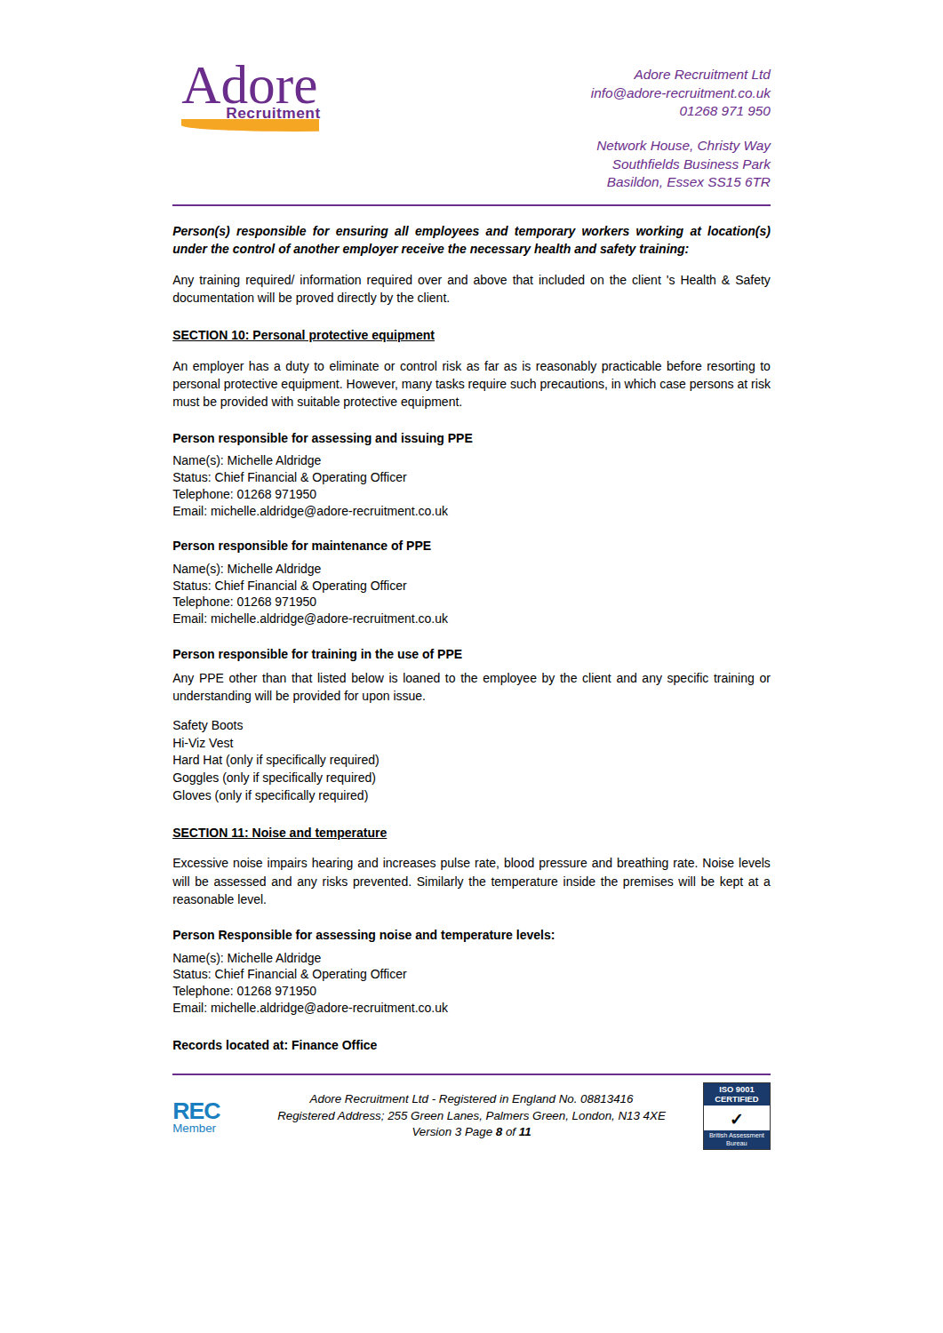Adore
Recruitment
Adore Recruitment Ltd
info@adore-recruitment.co.uk
01268 971 950
Network House, Christy Way
Southfields Business Park
Basildon, Essex SS15 6TR
Person(s) responsible for ensuring all employees and temporary workers working at location(s) under the control of another employer receive the necessary health and safety training:
Any training required/ information required over and above that included on the client 's Health & Safety documentation will be proved directly by the client.
SECTION 10: Personal protective equipment
An employer has a duty to eliminate or control risk as far as is reasonably practicable before resorting to personal protective equipment. However, many tasks require such precautions, in which case persons at risk must be provided with suitable protective equipment.
Person responsible for assessing and issuing PPE
Name(s): Michelle Aldridge
Status: Chief Financial & Operating Officer
Telephone: 01268 971950
Email: michelle.aldridge@adore-recruitment.co.uk
Person responsible for maintenance of PPE
Name(s): Michelle Aldridge
Status: Chief Financial & Operating Officer
Telephone: 01268 971950
Email: michelle.aldridge@adore-recruitment.co.uk
Person responsible for training in the use of PPE
Any PPE other than that listed below is loaned to the employee by the client and any specific training or understanding will be provided for upon issue.
Safety Boots
Hi-Viz Vest
Hard Hat (only if specifically required)
Goggles (only if specifically required)
Gloves (only if specifically required)
SECTION 11: Noise and temperature
Excessive noise impairs hearing and increases pulse rate, blood pressure and breathing rate. Noise levels will be assessed and any risks prevented. Similarly the temperature inside the premises will be kept at a reasonable level.
Person Responsible for assessing noise and temperature levels:
Name(s): Michelle Aldridge
Status: Chief Financial & Operating Officer
Telephone: 01268 971950
Email: michelle.aldridge@adore-recruitment.co.uk
Records located at: Finance Office
REC
Member
Adore Recruitment Ltd - Registered in England No. 08813416
Registered Address; 255 Green Lanes, Palmers Green, London, N13 4XE
Version 3 Page 8 of 11
ISO 9001
CERTIFIED
✓
British Assessment Bureau